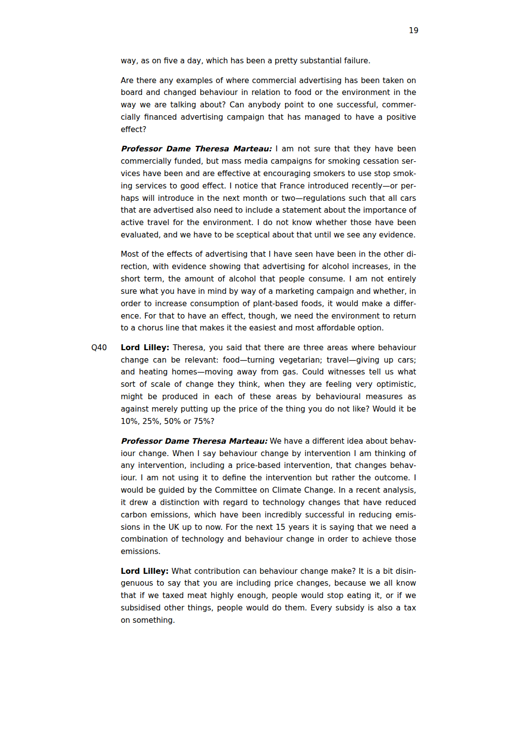19
way, as on five a day, which has been a pretty substantial failure.
Are there any examples of where commercial advertising has been taken on board and changed behaviour in relation to food or the environment in the way we are talking about? Can anybody point to one successful, commercially financed advertising campaign that has managed to have a positive effect?
Professor Dame Theresa Marteau: I am not sure that they have been commercially funded, but mass media campaigns for smoking cessation services have been and are effective at encouraging smokers to use stop smoking services to good effect. I notice that France introduced recently—or perhaps will introduce in the next month or two—regulations such that all cars that are advertised also need to include a statement about the importance of active travel for the environment. I do not know whether those have been evaluated, and we have to be sceptical about that until we see any evidence.
Most of the effects of advertising that I have seen have been in the other direction, with evidence showing that advertising for alcohol increases, in the short term, the amount of alcohol that people consume. I am not entirely sure what you have in mind by way of a marketing campaign and whether, in order to increase consumption of plant-based foods, it would make a difference. For that to have an effect, though, we need the environment to return to a chorus line that makes it the easiest and most affordable option.
Q40
Lord Lilley: Theresa, you said that there are three areas where behaviour change can be relevant: food—turning vegetarian; travel—giving up cars; and heating homes—moving away from gas. Could witnesses tell us what sort of scale of change they think, when they are feeling very optimistic, might be produced in each of these areas by behavioural measures as against merely putting up the price of the thing you do not like? Would it be 10%, 25%, 50% or 75%?
Professor Dame Theresa Marteau: We have a different idea about behaviour change. When I say behaviour change by intervention I am thinking of any intervention, including a price-based intervention, that changes behaviour. I am not using it to define the intervention but rather the outcome. I would be guided by the Committee on Climate Change. In a recent analysis, it drew a distinction with regard to technology changes that have reduced carbon emissions, which have been incredibly successful in reducing emissions in the UK up to now. For the next 15 years it is saying that we need a combination of technology and behaviour change in order to achieve those emissions.
Lord Lilley: What contribution can behaviour change make? It is a bit disingenuous to say that you are including price changes, because we all know that if we taxed meat highly enough, people would stop eating it, or if we subsidised other things, people would do them. Every subsidy is also a tax on something.